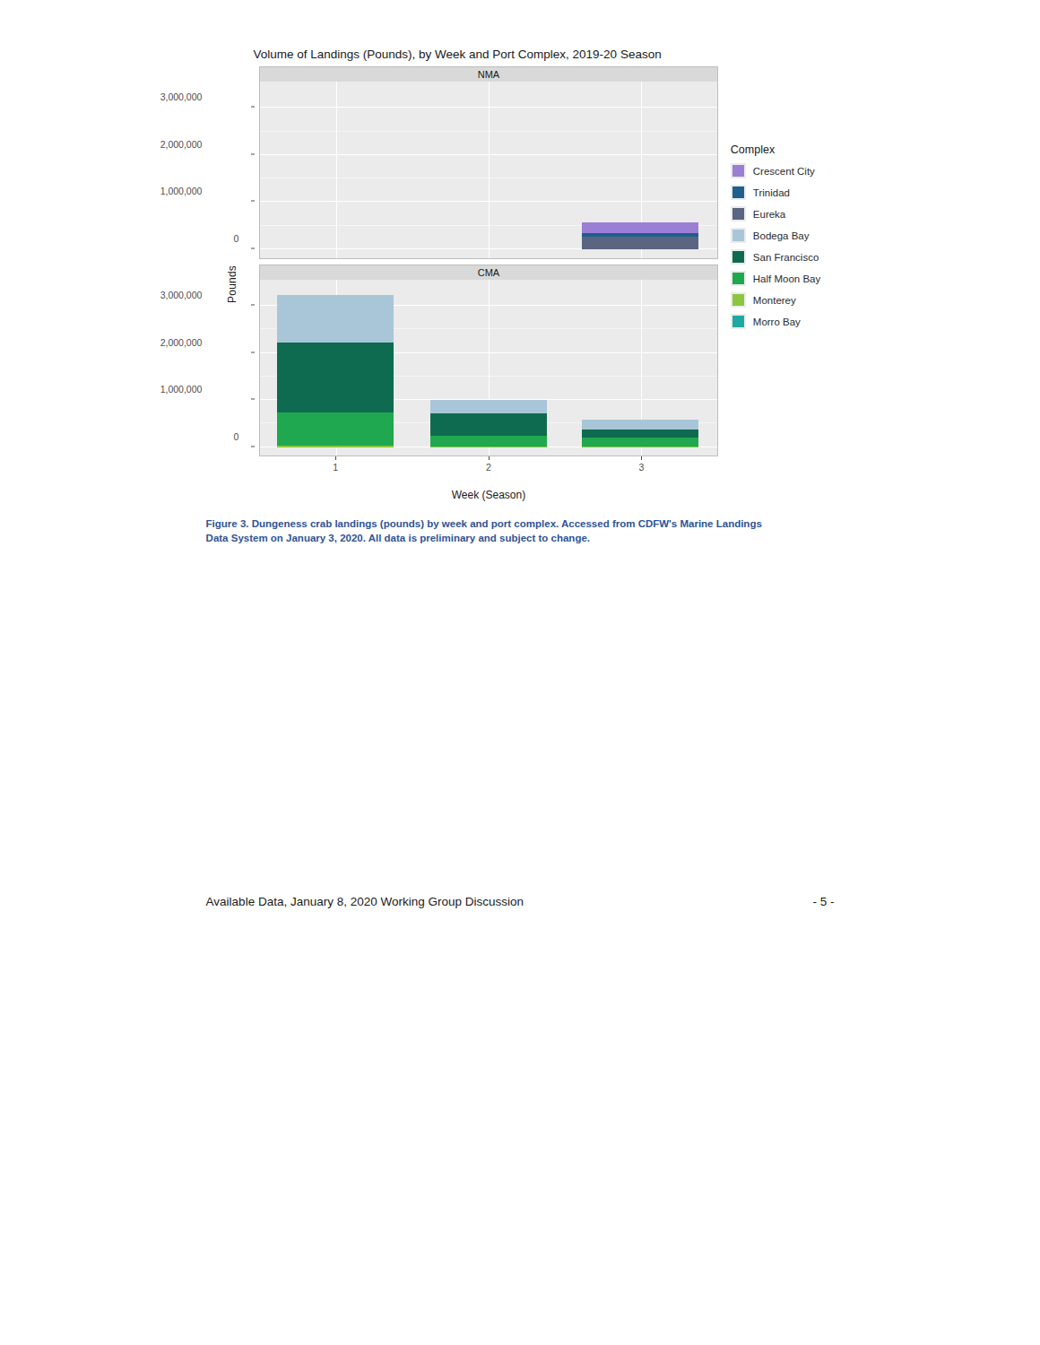Volume of Landings (Pounds), by Week and Port Complex, 2019-20 Season
Pounds
NMA
0
1,000,000
2,000,000
3,000,000
CMA
0
1,000,000
2,000,000
3,000,000
1
2
3
Week (Season)
Complex
Crescent City
Trinidad
Eureka
Bodega Bay
San Francisco
Half Moon Bay
Monterey
Morro Bay
Figure 3. Dungeness crab landings (pounds) by week and port complex. Accessed from CDFW's Marine Landings Data System on January 3, 2020. All data is preliminary and subject to change.
Available Data, January 8, 2020 Working Group Discussion
- 5 -